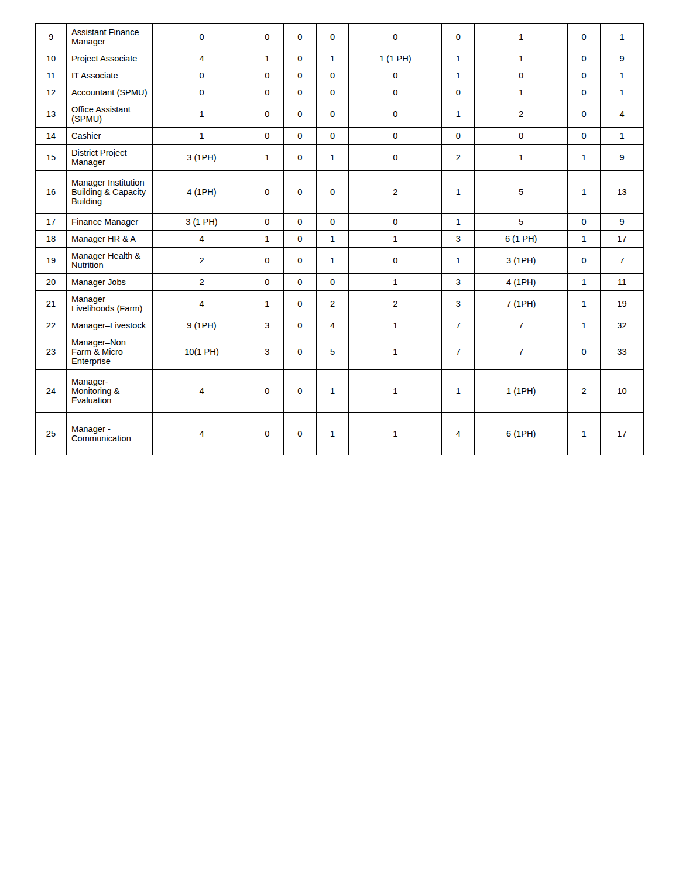| 9 | Assistant Finance Manager | 0 | 0 | 0 | 0 | 0 | 0 | 1 | 0 | 1 |
| 10 | Project Associate | 4 | 1 | 0 | 1 | 1 (1 PH) | 1 | 1 | 0 | 9 |
| 11 | IT Associate | 0 | 0 | 0 | 0 | 0 | 1 | 0 | 0 | 1 |
| 12 | Accountant (SPMU) | 0 | 0 | 0 | 0 | 0 | 0 | 1 | 0 | 1 |
| 13 | Office Assistant (SPMU) | 1 | 0 | 0 | 0 | 0 | 1 | 2 | 0 | 4 |
| 14 | Cashier | 1 | 0 | 0 | 0 | 0 | 0 | 0 | 0 | 1 |
| 15 | District Project Manager | 3 (1PH) | 1 | 0 | 1 | 0 | 2 | 1 | 1 | 9 |
| 16 | Manager Institution Building & Capacity Building | 4 (1PH) | 0 | 0 | 0 | 2 | 1 | 5 | 1 | 13 |
| 17 | Finance Manager | 3 (1 PH) | 0 | 0 | 0 | 0 | 1 | 5 | 0 | 9 |
| 18 | Manager HR & A | 4 | 1 | 0 | 1 | 1 | 3 | 6 (1 PH) | 1 | 17 |
| 19 | Manager Health & Nutrition | 2 | 0 | 0 | 1 | 0 | 1 | 3 (1PH) | 0 | 7 |
| 20 | Manager Jobs | 2 | 0 | 0 | 0 | 1 | 3 | 4 (1PH) | 1 | 11 |
| 21 | Manager–Livelihoods (Farm) | 4 | 1 | 0 | 2 | 2 | 3 | 7 (1PH) | 1 | 19 |
| 22 | Manager–Livestock | 9 (1PH) | 3 | 0 | 4 | 1 | 7 | 7 | 1 | 32 |
| 23 | Manager–Non Farm & Micro Enterprise | 10(1 PH) | 3 | 0 | 5 | 1 | 7 | 7 | 0 | 33 |
| 24 | Manager-Monitoring & Evaluation | 4 | 0 | 0 | 1 | 1 | 1 | 1 (1PH) | 2 | 10 |
| 25 | Manager - Communication | 4 | 0 | 0 | 1 | 1 | 4 | 6 (1PH) | 1 | 17 |